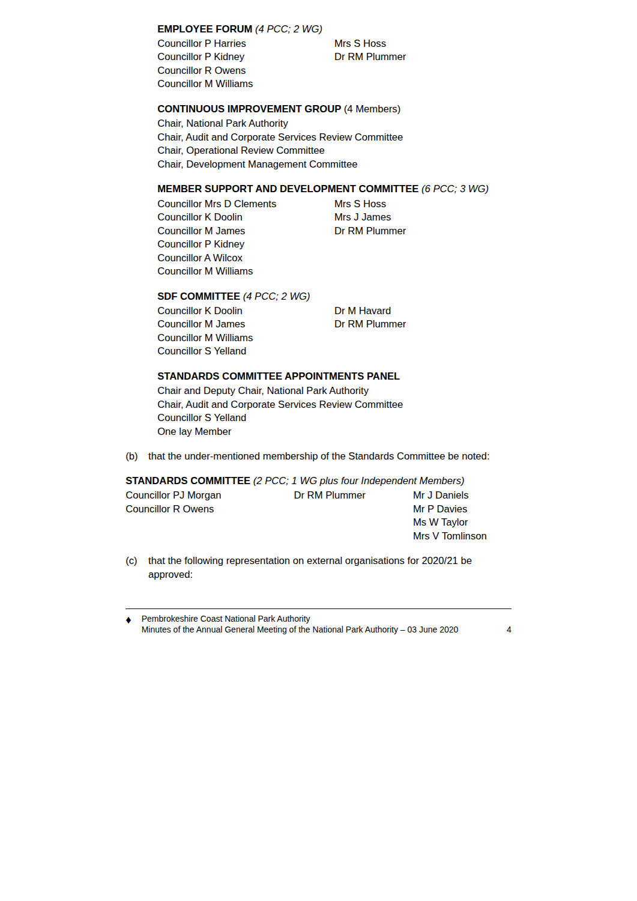EMPLOYEE FORUM (4 PCC; 2 WG)
| Councillor P Harries | Mrs S Hoss |
| Councillor P Kidney | Dr RM Plummer |
| Councillor R Owens | |
| Councillor M Williams | |
CONTINUOUS IMPROVEMENT GROUP (4 Members)
Chair, National Park Authority
Chair, Audit and Corporate Services Review Committee
Chair, Operational Review Committee
Chair, Development Management Committee
MEMBER SUPPORT AND DEVELOPMENT COMMITTEE (6 PCC; 3 WG)
| Councillor Mrs D Clements | Mrs S Hoss |
| Councillor K Doolin | Mrs J James |
| Councillor M James | Dr RM Plummer |
| Councillor P Kidney | |
| Councillor A Wilcox | |
| Councillor M Williams | |
SDF COMMITTEE (4 PCC; 2 WG)
| Councillor K Doolin | Dr M Havard |
| Councillor M James | Dr RM Plummer |
| Councillor M Williams | |
| Councillor S Yelland | |
STANDARDS COMMITTEE APPOINTMENTS PANEL
Chair and Deputy Chair, National Park Authority
Chair, Audit and Corporate Services Review Committee
Councillor S Yelland
One lay Member
(b)
that the under-mentioned membership of the Standards Committee be noted:
STANDARDS COMMITTEE (2 PCC; 1 WG plus four Independent Members)
| Councillor PJ Morgan | Dr RM Plummer | Mr J Daniels |
| Councillor R Owens | | Mr P Davies |
| | | Ms W Taylor |
| | | Mrs V Tomlinson |
(c)
that the following representation on external organisations for 2020/21 be approved:
♦
Pembrokeshire Coast National Park Authority
Minutes of the Annual General Meeting of the National Park Authority – 03 June 2020 4